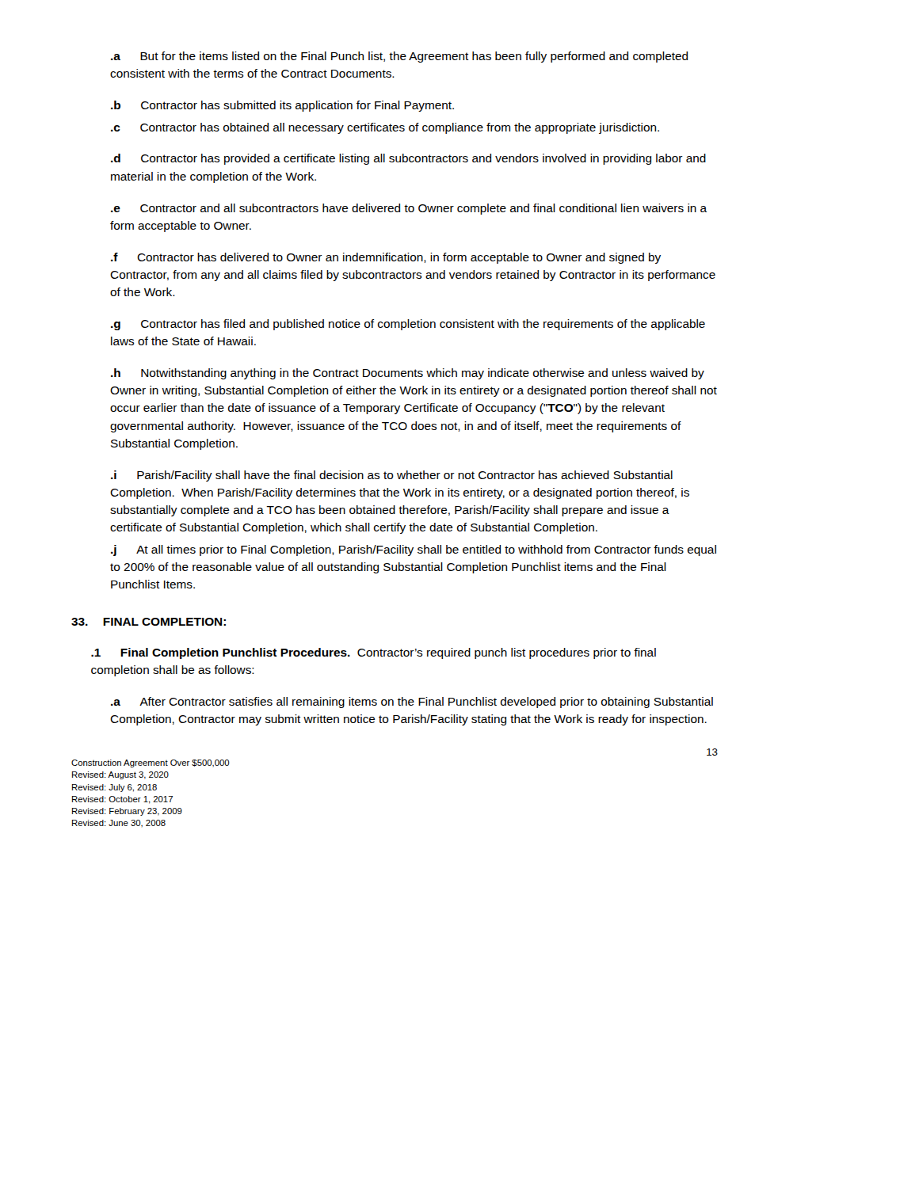.a But for the items listed on the Final Punch list, the Agreement has been fully performed and completed consistent with the terms of the Contract Documents.
.b Contractor has submitted its application for Final Payment.
.c Contractor has obtained all necessary certificates of compliance from the appropriate jurisdiction.
.d Contractor has provided a certificate listing all subcontractors and vendors involved in providing labor and material in the completion of the Work.
.e Contractor and all subcontractors have delivered to Owner complete and final conditional lien waivers in a form acceptable to Owner.
.f Contractor has delivered to Owner an indemnification, in form acceptable to Owner and signed by Contractor, from any and all claims filed by subcontractors and vendors retained by Contractor in its performance of the Work.
.g Contractor has filed and published notice of completion consistent with the requirements of the applicable laws of the State of Hawaii.
.h Notwithstanding anything in the Contract Documents which may indicate otherwise and unless waived by Owner in writing, Substantial Completion of either the Work in its entirety or a designated portion thereof shall not occur earlier than the date of issuance of a Temporary Certificate of Occupancy ("TCO") by the relevant governmental authority. However, issuance of the TCO does not, in and of itself, meet the requirements of Substantial Completion.
.i Parish/Facility shall have the final decision as to whether or not Contractor has achieved Substantial Completion. When Parish/Facility determines that the Work in its entirety, or a designated portion thereof, is substantially complete and a TCO has been obtained therefore, Parish/Facility shall prepare and issue a certificate of Substantial Completion, which shall certify the date of Substantial Completion.
.j At all times prior to Final Completion, Parish/Facility shall be entitled to withhold from Contractor funds equal to 200% of the reasonable value of all outstanding Substantial Completion Punchlist items and the Final Punchlist Items.
33. FINAL COMPLETION:
.1 Final Completion Punchlist Procedures. Contractor’s required punch list procedures prior to final completion shall be as follows:
.a After Contractor satisfies all remaining items on the Final Punchlist developed prior to obtaining Substantial Completion, Contractor may submit written notice to Parish/Facility stating that the Work is ready for inspection.
13
Construction Agreement Over $500,000
Revised: August 3, 2020
Revised: July 6, 2018
Revised: October 1, 2017
Revised: February 23, 2009
Revised: June 30, 2008